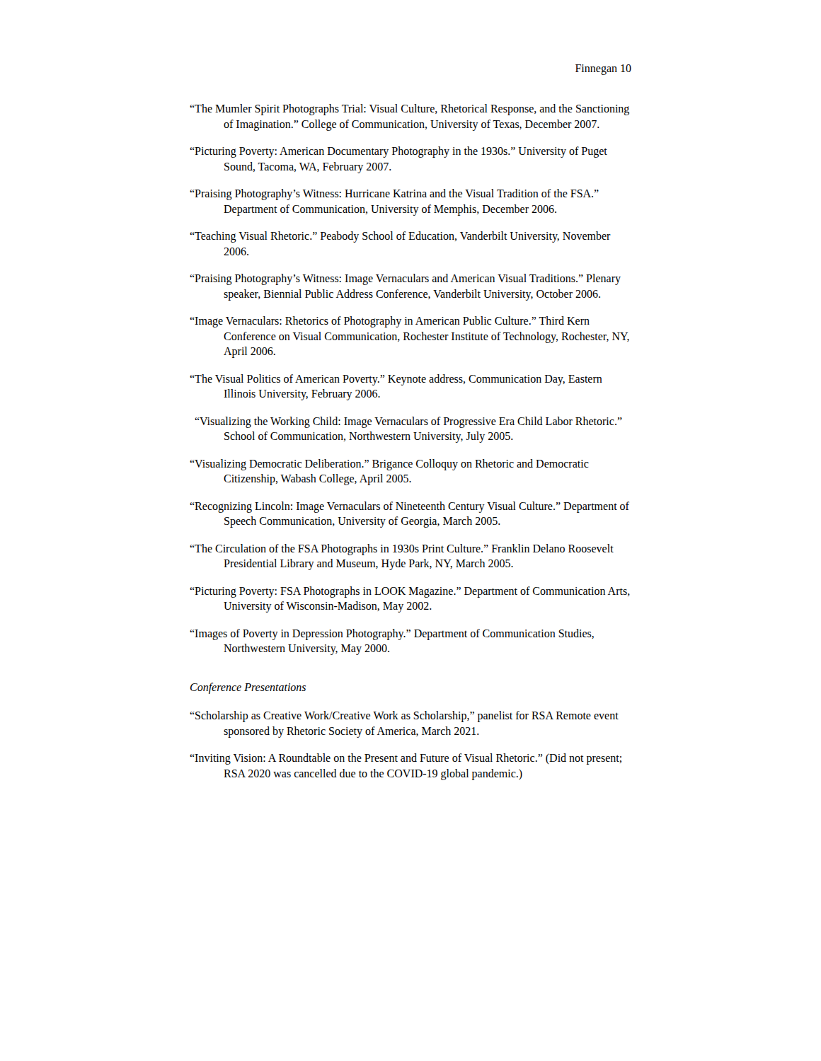Finnegan 10
“The Mumler Spirit Photographs Trial: Visual Culture, Rhetorical Response, and the Sanctioning of Imagination.” College of Communication, University of Texas, December 2007.
“Picturing Poverty: American Documentary Photography in the 1930s.” University of Puget Sound, Tacoma, WA, February 2007.
“Praising Photography’s Witness: Hurricane Katrina and the Visual Tradition of the FSA.” Department of Communication, University of Memphis, December 2006.
“Teaching Visual Rhetoric.” Peabody School of Education, Vanderbilt University, November 2006.
“Praising Photography’s Witness: Image Vernaculars and American Visual Traditions.” Plenary speaker, Biennial Public Address Conference, Vanderbilt University, October 2006.
“Image Vernaculars: Rhetorics of Photography in American Public Culture.” Third Kern Conference on Visual Communication, Rochester Institute of Technology, Rochester, NY, April 2006.
“The Visual Politics of American Poverty.” Keynote address, Communication Day, Eastern Illinois University, February 2006.
“Visualizing the Working Child: Image Vernaculars of Progressive Era Child Labor Rhetoric.” School of Communication, Northwestern University, July 2005.
“Visualizing Democratic Deliberation.” Brigance Colloquy on Rhetoric and Democratic Citizenship, Wabash College, April 2005.
“Recognizing Lincoln: Image Vernaculars of Nineteenth Century Visual Culture.” Department of Speech Communication, University of Georgia, March 2005.
“The Circulation of the FSA Photographs in 1930s Print Culture.” Franklin Delano Roosevelt Presidential Library and Museum, Hyde Park, NY, March 2005.
“Picturing Poverty: FSA Photographs in LOOK Magazine.” Department of Communication Arts, University of Wisconsin-Madison, May 2002.
“Images of Poverty in Depression Photography.” Department of Communication Studies, Northwestern University, May 2000.
Conference Presentations
“Scholarship as Creative Work/Creative Work as Scholarship,” panelist for RSA Remote event sponsored by Rhetoric Society of America, March 2021.
“Inviting Vision: A Roundtable on the Present and Future of Visual Rhetoric.” (Did not present; RSA 2020 was cancelled due to the COVID-19 global pandemic.)